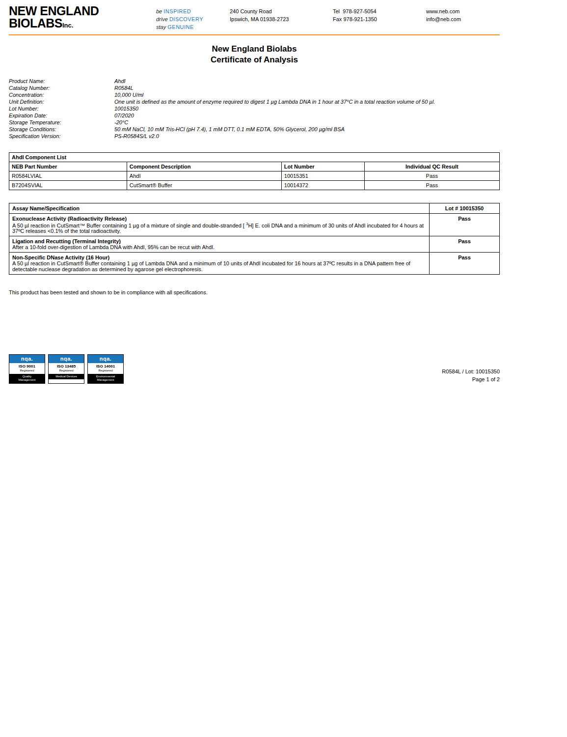NEW ENGLAND
BIOLABS Inc.
be INSPIRED
drive DISCOVERY
stay GENUINE
240 County Road
Ipswich, MA 01938-2723
Tel 978-927-5054
Fax 978-921-1350
www.neb.com
info@neb.com
New England Biolabs
Certificate of Analysis
| Product Name: | AhdI |
| Catalog Number: | R0584L |
| Concentration: | 10,000 U/ml |
| Unit Definition: | One unit is defined as the amount of enzyme required to digest 1 µg Lambda DNA in 1 hour at 37°C in a total reaction volume of 50 µl. |
| Lot Number: | 10015350 |
| Expiration Date: | 07/2020 |
| Storage Temperature: | -20°C |
| Storage Conditions: | 50 mM NaCl, 10 mM Tris-HCl (pH 7.4), 1 mM DTT, 0.1 mM EDTA, 50% Glycerol, 200 µg/ml BSA |
| Specification Version: | PS-R0584S/L v2.0 |
| AhdI Component List |
| NEB Part Number | Component Description | Lot Number | Individual QC Result |
| R0584LVIAL | AhdI | 10015351 | Pass |
| B7204SVIAL | CutSmart® Buffer | 10014372 | Pass |
| Assay Name/Specification | Lot # 10015350 |
| --- | --- |
| Exonuclease Activity (Radioactivity Release) A 50 µl reaction in CutSmart™ Buffer containing 1 µg of a mixture of single and double-stranded [ 3 H] E. coli DNA and a minimum of 30 units of AhdI incubated for 4 hours at 37ºC releases <0.1% of the total radioactivity. | Pass |
| Ligation and Recutting (Terminal Integrity) After a 10-fold over-digestion of Lambda DNA with AhdI, 95% can be recut with AhdI. | Pass |
| Non-Specific DNase Activity (16 Hour) A 50 µl reaction in CutSmart® Buffer containing 1 µg of Lambda DNA and a minimum of 10 units of AhdI incubated for 16 hours at 37ºC results in a DNA pattern free of detectable nuclease degradation as determined by agarose gel electrophoresis. | Pass |
This product has been tested and shown to be in compliance with all specifications.
nqa.
ISO 9001
Registered
Quality
Management
nqa.
ISO 13485
Registered
Medical Devices
nqa.
ISO 14001
Registered
Environmental
Management
R0584L / Lot: 10015350
Page 1 of 2